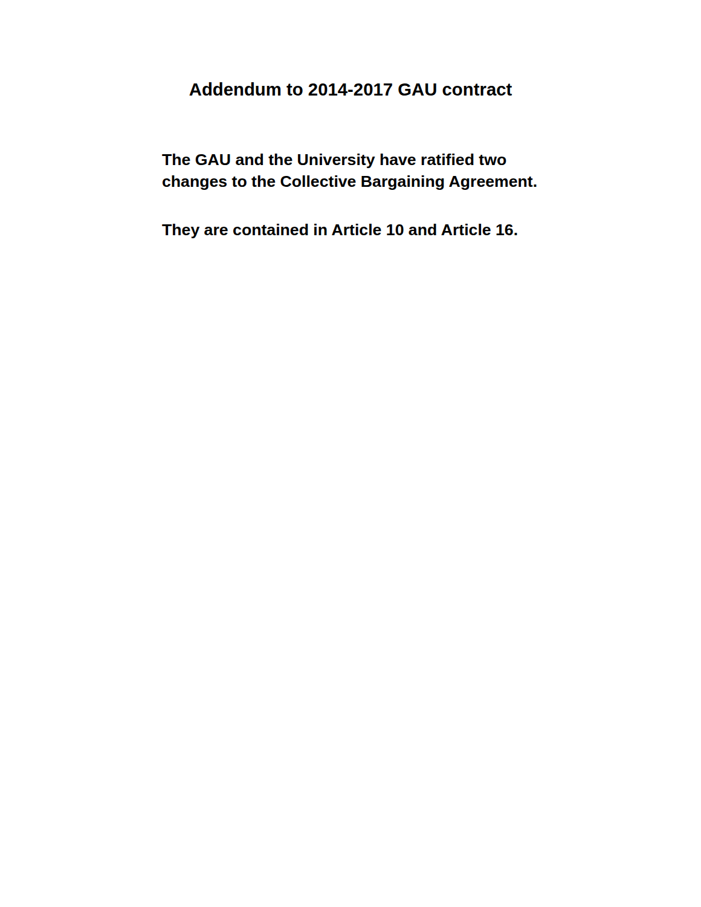Addendum to 2014-2017 GAU contract
The GAU and the University have ratified two changes to the Collective Bargaining Agreement.
They are contained in Article 10 and Article 16.